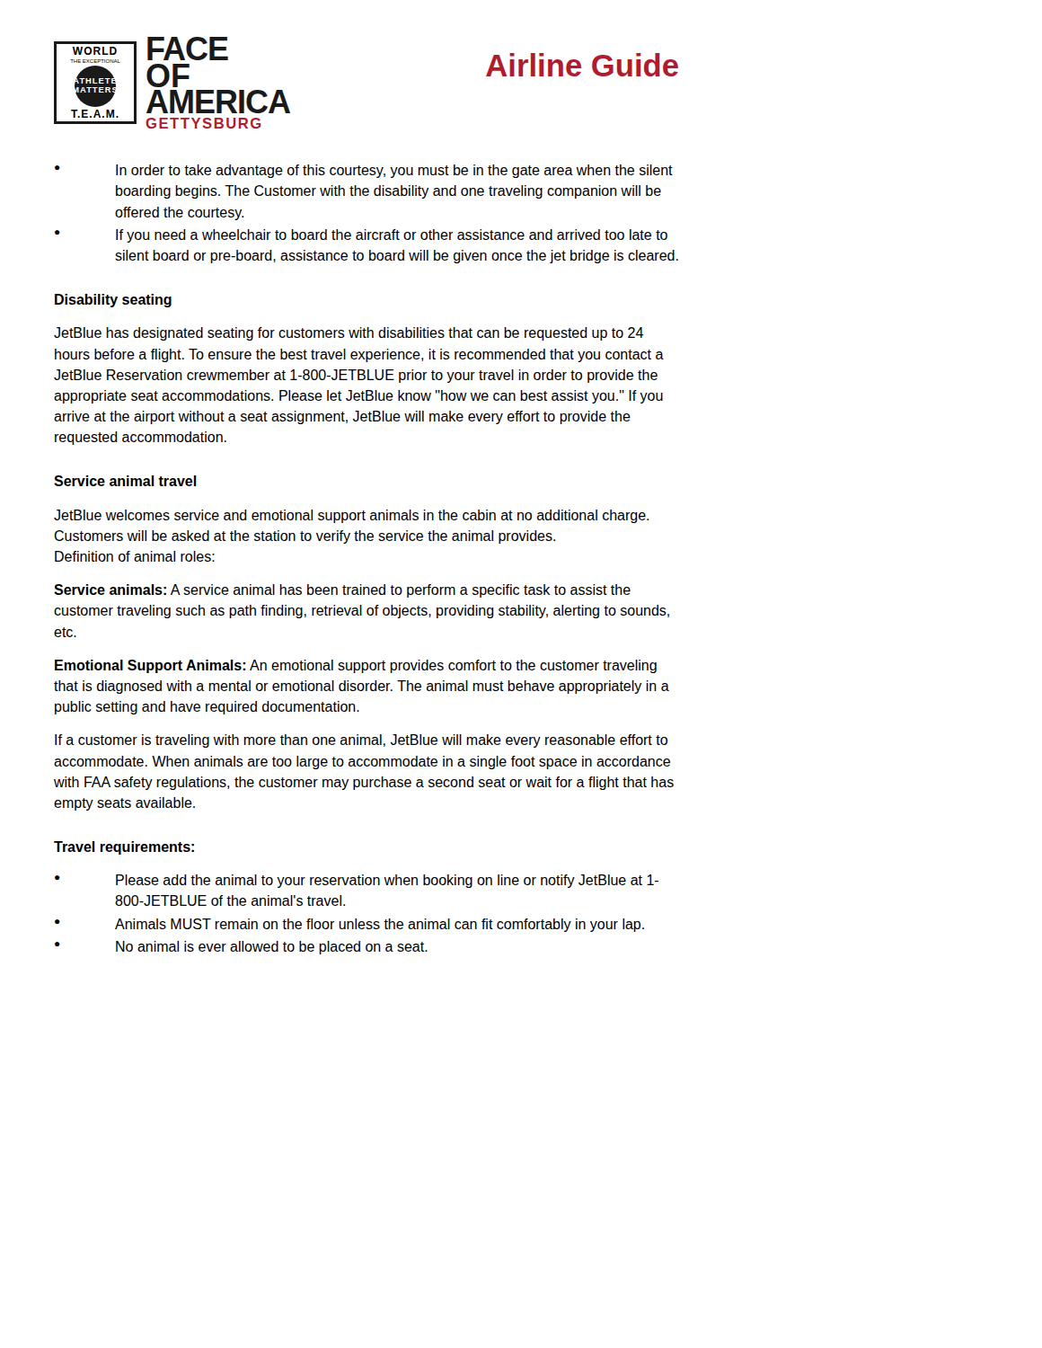WORLD
THE EXCEPTIONAL
ATHLETE
MATTERS
T.E.A.M.
FACE
OF
AMERICA
GETTYSBURG
Airline Guide
In order to take advantage of this courtesy, you must be in the gate area when the silent boarding begins. The Customer with the disability and one traveling companion will be offered the courtesy.
If you need a wheelchair to board the aircraft or other assistance and arrived too late to silent board or pre-board, assistance to board will be given once the jet bridge is cleared.
Disability seating
JetBlue has designated seating for customers with disabilities that can be requested up to 24 hours before a flight. To ensure the best travel experience, it is recommended that you contact a JetBlue Reservation crewmember at 1-800-JETBLUE prior to your travel in order to provide the appropriate seat accommodations. Please let JetBlue know "how we can best assist you." If you arrive at the airport without a seat assignment, JetBlue will make every effort to provide the requested accommodation.
Service animal travel
JetBlue welcomes service and emotional support animals in the cabin at no additional charge. Customers will be asked at the station to verify the service the animal provides.
Definition of animal roles:
Service animals: A service animal has been trained to perform a specific task to assist the customer traveling such as path finding, retrieval of objects, providing stability, alerting to sounds, etc.
Emotional Support Animals: An emotional support provides comfort to the customer traveling that is diagnosed with a mental or emotional disorder. The animal must behave appropriately in a public setting and have required documentation.
If a customer is traveling with more than one animal, JetBlue will make every reasonable effort to accommodate. When animals are too large to accommodate in a single foot space in accordance with FAA safety regulations, the customer may purchase a second seat or wait for a flight that has empty seats available.
Travel requirements:
Please add the animal to your reservation when booking on line or notify JetBlue at 1-800-JETBLUE of the animal's travel.
Animals MUST remain on the floor unless the animal can fit comfortably in your lap.
No animal is ever allowed to be placed on a seat.